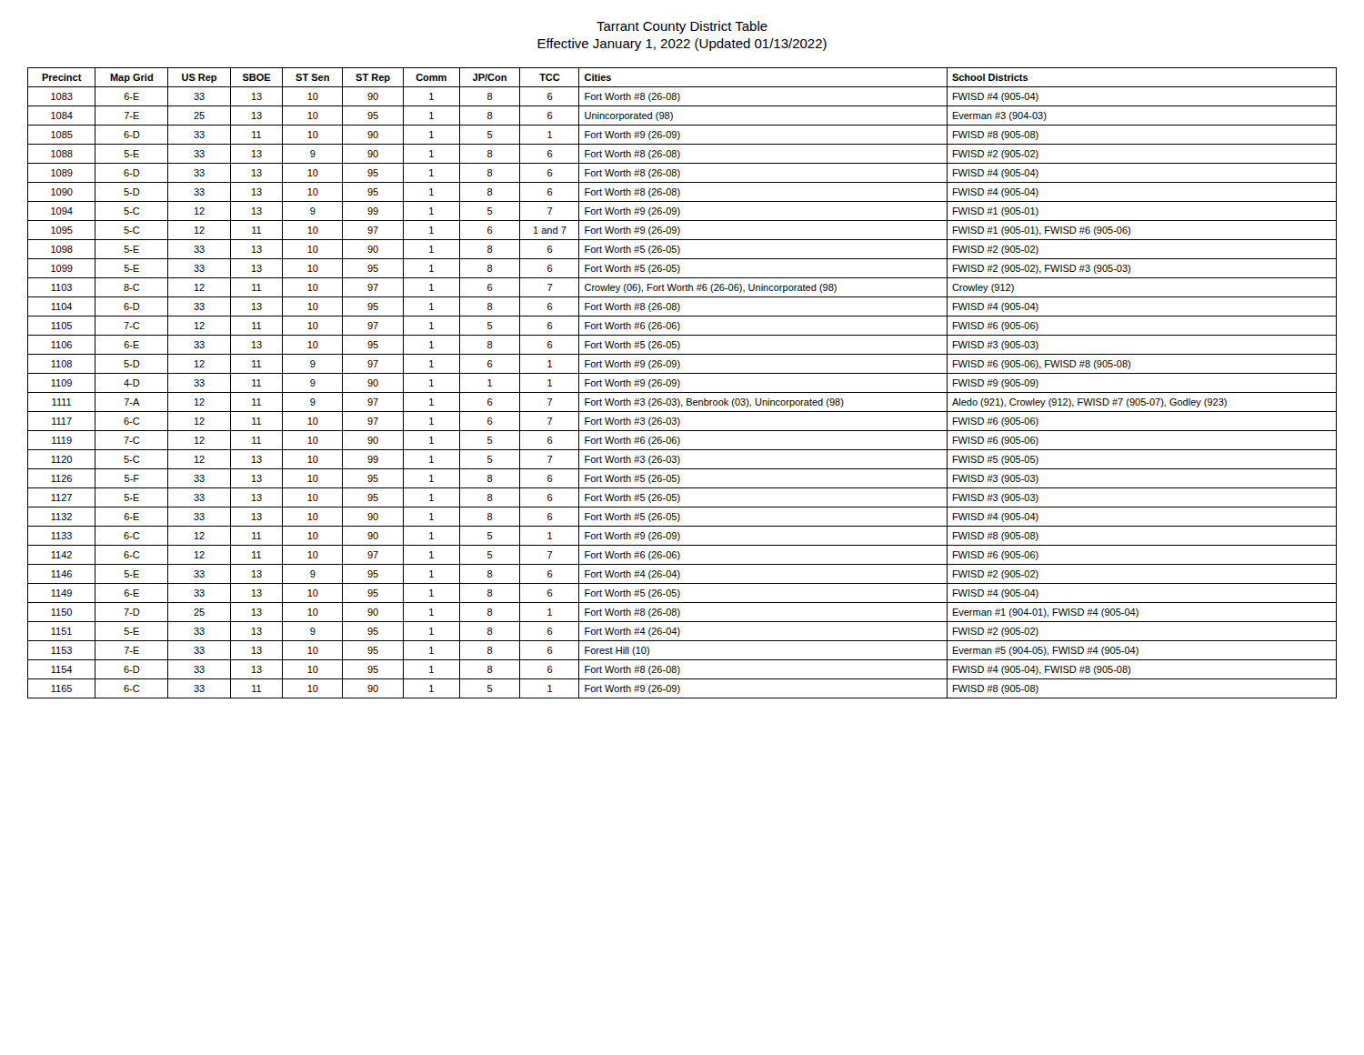Tarrant County District Table
Effective January 1, 2022 (Updated 01/13/2022)
| Precinct | Map Grid | US Rep | SBOE | ST Sen | ST Rep | Comm | JP/Con | TCC | Cities | School Districts |
| --- | --- | --- | --- | --- | --- | --- | --- | --- | --- | --- |
| 1083 | 6-E | 33 | 13 | 10 | 90 | 1 | 8 | 6 | Fort Worth #8 (26-08) | FWISD #4 (905-04) |
| 1084 | 7-E | 25 | 13 | 10 | 95 | 1 | 8 | 6 | Unincorporated (98) | Everman #3 (904-03) |
| 1085 | 6-D | 33 | 11 | 10 | 90 | 1 | 5 | 1 | Fort Worth #9 (26-09) | FWISD #8 (905-08) |
| 1088 | 5-E | 33 | 13 | 9 | 90 | 1 | 8 | 6 | Fort Worth #8 (26-08) | FWISD #2 (905-02) |
| 1089 | 6-D | 33 | 13 | 10 | 95 | 1 | 8 | 6 | Fort Worth #8 (26-08) | FWISD #4 (905-04) |
| 1090 | 5-D | 33 | 13 | 10 | 95 | 1 | 8 | 6 | Fort Worth #8 (26-08) | FWISD #4 (905-04) |
| 1094 | 5-C | 12 | 13 | 9 | 99 | 1 | 5 | 7 | Fort Worth #9 (26-09) | FWISD #1 (905-01) |
| 1095 | 5-C | 12 | 11 | 10 | 97 | 1 | 6 | 1 and 7 | Fort Worth #9 (26-09) | FWISD #1 (905-01), FWISD #6 (905-06) |
| 1098 | 5-E | 33 | 13 | 10 | 90 | 1 | 8 | 6 | Fort Worth #5 (26-05) | FWISD #2 (905-02) |
| 1099 | 5-E | 33 | 13 | 10 | 95 | 1 | 8 | 6 | Fort Worth #5 (26-05) | FWISD #2 (905-02), FWISD #3 (905-03) |
| 1103 | 8-C | 12 | 11 | 10 | 97 | 1 | 6 | 7 | Crowley (06), Fort Worth #6 (26-06), Unincorporated (98) | Crowley (912) |
| 1104 | 6-D | 33 | 13 | 10 | 95 | 1 | 8 | 6 | Fort Worth #8 (26-08) | FWISD #4 (905-04) |
| 1105 | 7-C | 12 | 11 | 10 | 97 | 1 | 5 | 6 | Fort Worth #6 (26-06) | FWISD #6 (905-06) |
| 1106 | 6-E | 33 | 13 | 10 | 95 | 1 | 8 | 6 | Fort Worth #5 (26-05) | FWISD #3 (905-03) |
| 1108 | 5-D | 12 | 11 | 9 | 97 | 1 | 6 | 1 | Fort Worth #9 (26-09) | FWISD #6 (905-06), FWISD #8 (905-08) |
| 1109 | 4-D | 33 | 11 | 9 | 90 | 1 | 1 | 1 | Fort Worth #9 (26-09) | FWISD #9 (905-09) |
| 1111 | 7-A | 12 | 11 | 9 | 97 | 1 | 6 | 7 | Fort Worth #3 (26-03), Benbrook (03), Unincorporated (98) | Aledo (921), Crowley (912), FWISD #7 (905-07), Godley (923) |
| 1117 | 6-C | 12 | 11 | 10 | 97 | 1 | 6 | 7 | Fort Worth #3 (26-03) | FWISD #6 (905-06) |
| 1119 | 7-C | 12 | 11 | 10 | 90 | 1 | 5 | 6 | Fort Worth #6 (26-06) | FWISD #6 (905-06) |
| 1120 | 5-C | 12 | 13 | 10 | 99 | 1 | 5 | 7 | Fort Worth #3 (26-03) | FWISD #5 (905-05) |
| 1126 | 5-F | 33 | 13 | 10 | 95 | 1 | 8 | 6 | Fort Worth #5 (26-05) | FWISD #3 (905-03) |
| 1127 | 5-E | 33 | 13 | 10 | 95 | 1 | 8 | 6 | Fort Worth #5 (26-05) | FWISD #3 (905-03) |
| 1132 | 6-E | 33 | 13 | 10 | 90 | 1 | 8 | 6 | Fort Worth #5 (26-05) | FWISD #4 (905-04) |
| 1133 | 6-C | 12 | 11 | 10 | 90 | 1 | 5 | 1 | Fort Worth #9 (26-09) | FWISD #8 (905-08) |
| 1142 | 6-C | 12 | 11 | 10 | 97 | 1 | 5 | 7 | Fort Worth #6 (26-06) | FWISD #6 (905-06) |
| 1146 | 5-E | 33 | 13 | 9 | 95 | 1 | 8 | 6 | Fort Worth #4 (26-04) | FWISD #2 (905-02) |
| 1149 | 6-E | 33 | 13 | 10 | 95 | 1 | 8 | 6 | Fort Worth #5 (26-05) | FWISD #4 (905-04) |
| 1150 | 7-D | 25 | 13 | 10 | 90 | 1 | 8 | 1 | Fort Worth #8 (26-08) | Everman #1 (904-01), FWISD #4 (905-04) |
| 1151 | 5-E | 33 | 13 | 9 | 95 | 1 | 8 | 6 | Fort Worth #4 (26-04) | FWISD #2 (905-02) |
| 1153 | 7-E | 33 | 13 | 10 | 95 | 1 | 8 | 6 | Forest Hill (10) | Everman #5 (904-05), FWISD #4 (905-04) |
| 1154 | 6-D | 33 | 13 | 10 | 95 | 1 | 8 | 6 | Fort Worth #8 (26-08) | FWISD #4 (905-04), FWISD #8 (905-08) |
| 1165 | 6-C | 33 | 11 | 10 | 90 | 1 | 5 | 1 | Fort Worth #9 (26-09) | FWISD #8 (905-08) |